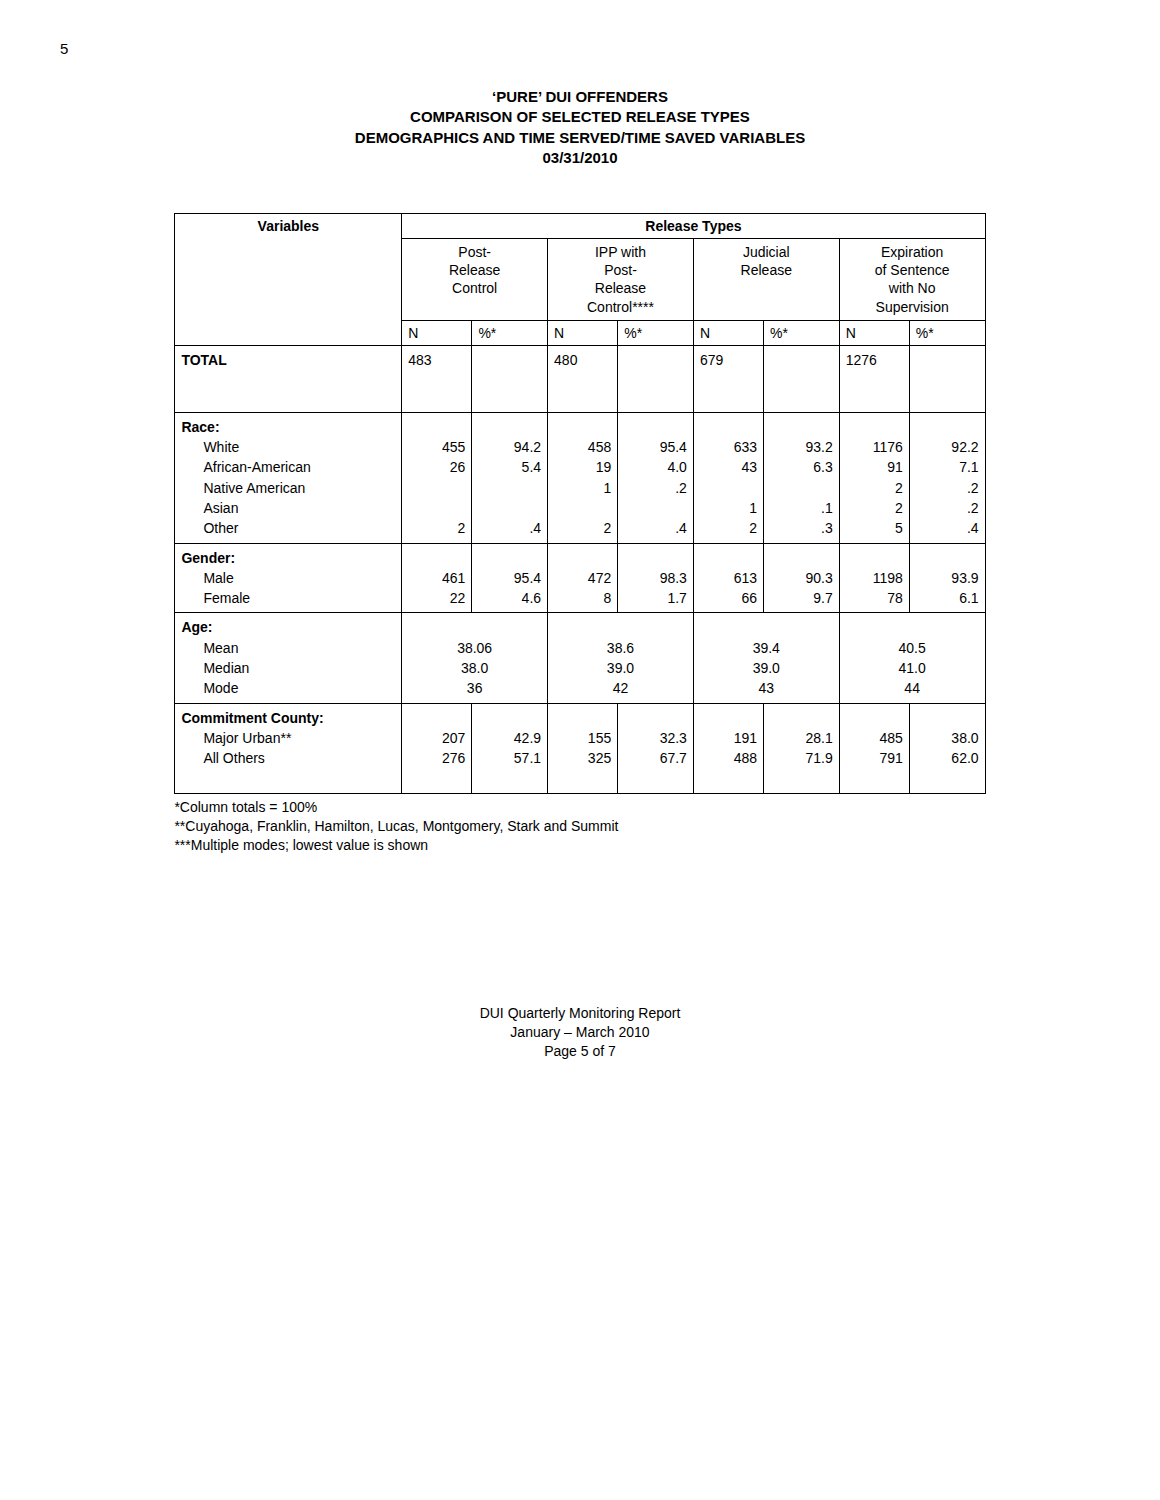5
‘PURE’ DUI OFFENDERS
COMPARISON OF SELECTED RELEASE TYPES
DEMOGRAPHICS AND TIME SERVED/TIME SAVED VARIABLES
03/31/2010
| Variables | Release Types |
| Post- Release Control | IPP with Post- Release Control**** | Judicial Release | Expiration of Sentence with No Supervision |
| N | %* | N | %* | N | %* | N | %* |
| TOTAL | 483 | | 480 | | 679 | | 1276 | |
| Race: White African-American Native American Asian Other | 455 26 2 | 94.2 5.4 .4 | 458 19 1 2 | 95.4 4.0 .2 .4 | 633 43 1 2 | 93.2 6.3 .1 .3 | 1176 91 2 2 5 | 92.2 7.1 .2 .2 .4 |
| Gender: Male Female | 461 22 | 95.4 4.6 | 472 8 | 98.3 1.7 | 613 66 | 90.3 9.7 | 1198 78 | 93.9 6.1 |
| Age: Mean Median Mode | 38.06 38.0 36 | 38.6 39.0 42 | 39.4 39.0 43 | 40.5 41.0 44 |
| Commitment County: Major Urban** All Others | 207 276 | 42.9 57.1 | 155 325 | 32.3 67.7 | 191 488 | 28.1 71.9 | 485 791 | 38.0 62.0 |
*Column totals = 100%
**Cuyahoga, Franklin, Hamilton, Lucas, Montgomery, Stark and Summit
***Multiple modes; lowest value is shown
DUI Quarterly Monitoring Report
January – March 2010
Page 5 of 7